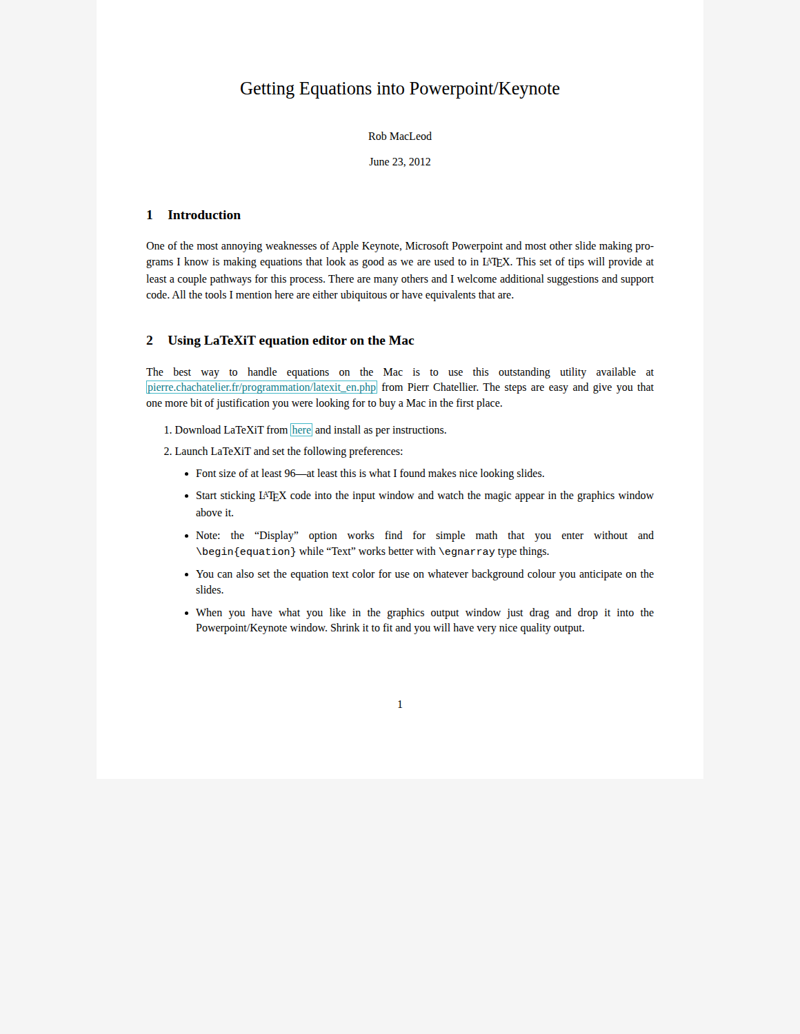Getting Equations into Powerpoint/Keynote
Rob MacLeod
June 23, 2012
1 Introduction
One of the most annoying weaknesses of Apple Keynote, Microsoft Powerpoint and most other slide making programs I know is making equations that look as good as we are used to in La TEX. This set of tips will provide at least a couple pathways for this process. There are many others and I welcome additional suggestions and support code. All the tools I mention here are either ubiquitous or have equivalents that are.
2 Using LaTeXiT equation editor on the Mac
The best way to handle equations on the Mac is to use this outstanding utility available at pierre.chachatelier.fr/programmation/latexit_en.php from Pierr Chatellier. The steps are easy and give you that one more bit of justification you were looking for to buy a Mac in the first place.
Download LaTeXiT from here and install as per instructions.
Launch LaTeXiT and set the following preferences:
Font size of at least 96—at least this is what I found makes nice looking slides.
Start sticking La TEX code into the input window and watch the magic appear in the graphics window above it.
Note: the “Display” option works find for simple math that you enter without and \begin{equation} while “Text” works better with \egnarray type things.
You can also set the equation text color for use on whatever background colour you anticipate on the slides.
When you have what you like in the graphics output window just drag and drop it into the Powerpoint/Keynote window. Shrink it to fit and you will have very nice quality output.
1